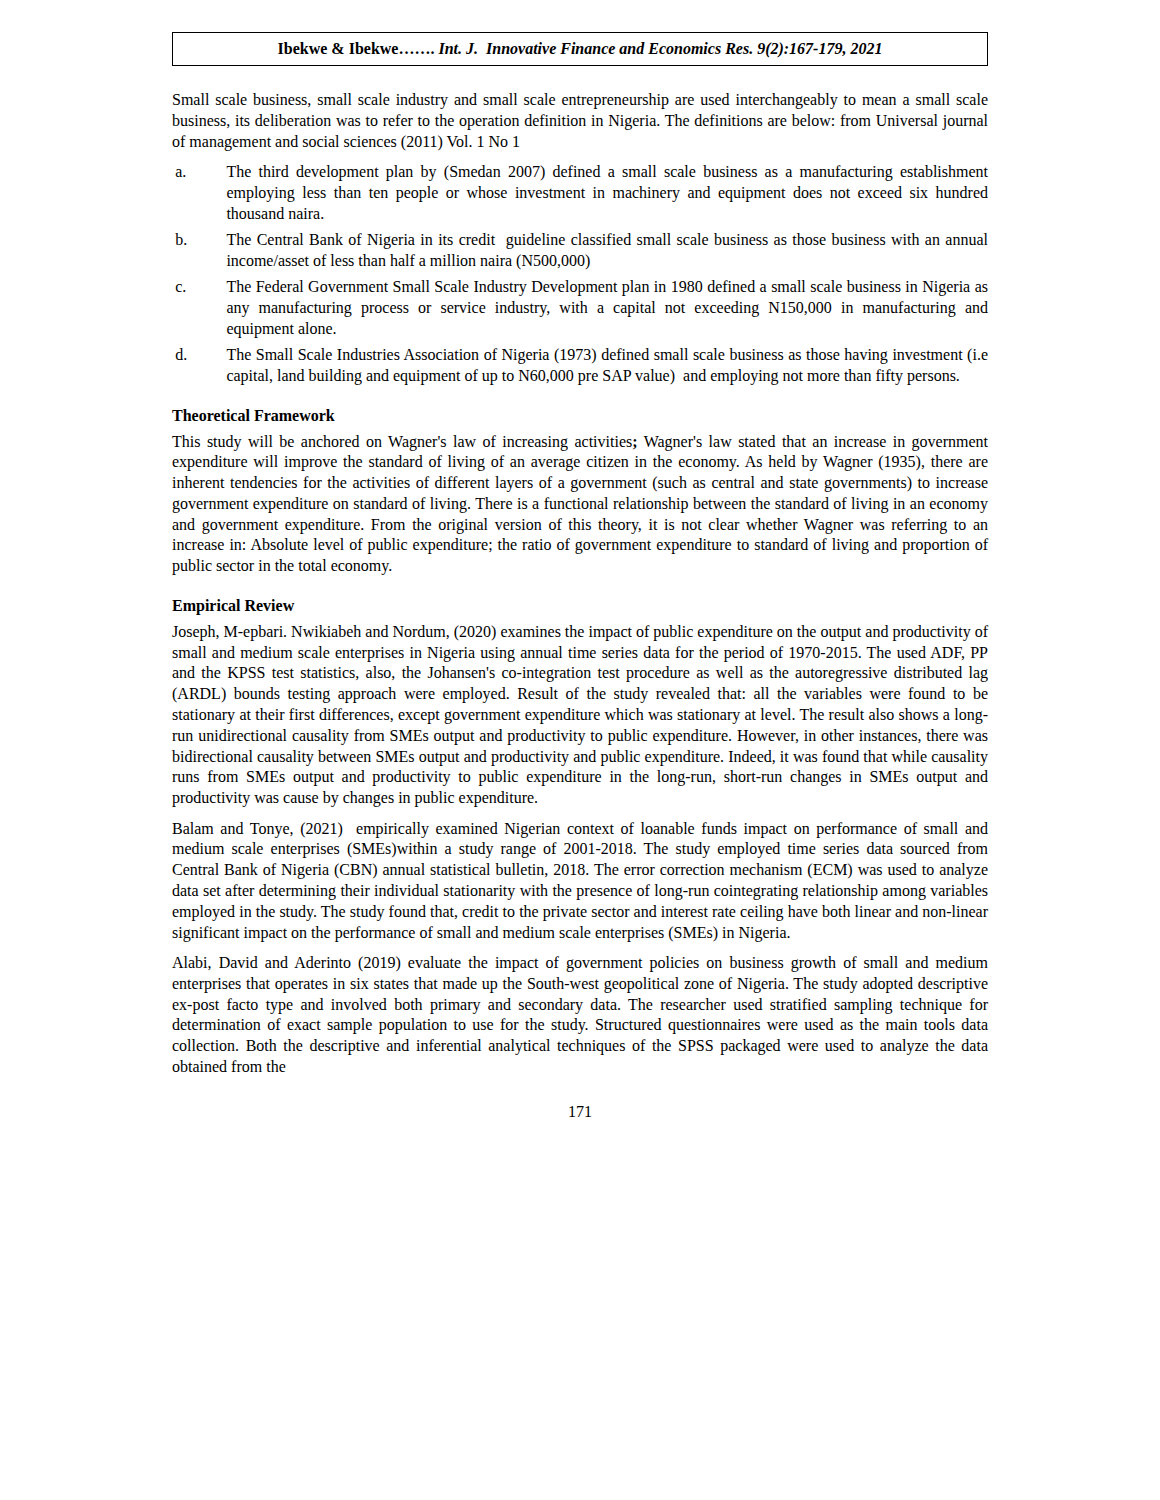Ibekwe & Ibekwe……. Int. J. Innovative Finance and Economics Res. 9(2):167-179, 2021
Small scale business, small scale industry and small scale entrepreneurship are used interchangeably to mean a small scale business, its deliberation was to refer to the operation definition in Nigeria. The definitions are below: from Universal journal of management and social sciences (2011) Vol. 1 No 1
a.
The third development plan by (Smedan 2007) defined a small scale business as a manufacturing establishment employing less than ten people or whose investment in machinery and equipment does not exceed six hundred thousand naira.
b.
The Central Bank of Nigeria in its credit guideline classified small scale business as those business with an annual income/asset of less than half a million naira (N500,000)
c.
The Federal Government Small Scale Industry Development plan in 1980 defined a small scale business in Nigeria as any manufacturing process or service industry, with a capital not exceeding N150,000 in manufacturing and equipment alone.
d.
The Small Scale Industries Association of Nigeria (1973) defined small scale business as those having investment (i.e capital, land building and equipment of up to N60,000 pre SAP value) and employing not more than fifty persons.
Theoretical Framework
This study will be anchored on Wagner's law of increasing activities; Wagner's law stated that an increase in government expenditure will improve the standard of living of an average citizen in the economy. As held by Wagner (1935), there are inherent tendencies for the activities of different layers of a government (such as central and state governments) to increase government expenditure on standard of living. There is a functional relationship between the standard of living in an economy and government expenditure. From the original version of this theory, it is not clear whether Wagner was referring to an increase in: Absolute level of public expenditure; the ratio of government expenditure to standard of living and proportion of public sector in the total economy.
Empirical Review
Joseph, M-epbari. Nwikiabeh and Nordum, (2020) examines the impact of public expenditure on the output and productivity of small and medium scale enterprises in Nigeria using annual time series data for the period of 1970-2015. The used ADF, PP and the KPSS test statistics, also, the Johansen's co-integration test procedure as well as the autoregressive distributed lag (ARDL) bounds testing approach were employed. Result of the study revealed that: all the variables were found to be stationary at their first differences, except government expenditure which was stationary at level. The result also shows a long-run unidirectional causality from SMEs output and productivity to public expenditure. However, in other instances, there was bidirectional causality between SMEs output and productivity and public expenditure. Indeed, it was found that while causality runs from SMEs output and productivity to public expenditure in the long-run, short-run changes in SMEs output and productivity was cause by changes in public expenditure.
Balam and Tonye, (2021) empirically examined Nigerian context of loanable funds impact on performance of small and medium scale enterprises (SMEs)within a study range of 2001-2018. The study employed time series data sourced from Central Bank of Nigeria (CBN) annual statistical bulletin, 2018. The error correction mechanism (ECM) was used to analyze data set after determining their individual stationarity with the presence of long-run cointegrating relationship among variables employed in the study. The study found that, credit to the private sector and interest rate ceiling have both linear and non-linear significant impact on the performance of small and medium scale enterprises (SMEs) in Nigeria.
Alabi, David and Aderinto (2019) evaluate the impact of government policies on business growth of small and medium enterprises that operates in six states that made up the South-west geopolitical zone of Nigeria. The study adopted descriptive ex-post facto type and involved both primary and secondary data. The researcher used stratified sampling technique for determination of exact sample population to use for the study. Structured questionnaires were used as the main tools data collection. Both the descriptive and inferential analytical techniques of the SPSS packaged were used to analyze the data obtained from the
171